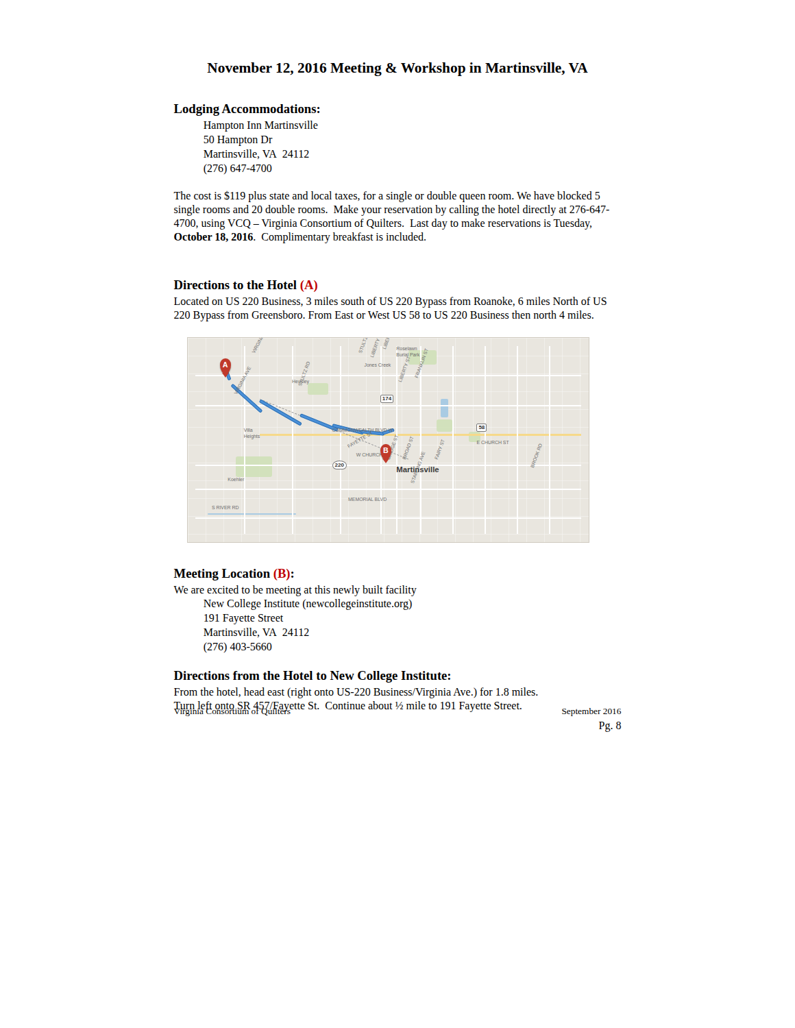November 12, 2016 Meeting & Workshop in Martinsville, VA
Lodging Accommodations:
Hampton Inn Martinsville
50 Hampton Dr
Martinsville, VA 24112
(276) 647-4700
The cost is $119 plus state and local taxes, for a single or double queen room. We have blocked 5 single rooms and 20 double rooms. Make your reservation by calling the hotel directly at 276-647-4700, using VCQ – Virginia Consortium of Quilters. Last day to make reservations is Tuesday, October 18, 2016. Complimentary breakfast is included.
Directions to the Hotel (A)
Located on US 220 Business, 3 miles south of US 220 Bypass from Roanoke, 6 miles North of US 220 Bypass from Greensboro. From East or West US 58 to US 220 Business then north 4 miles.
VIRGINIA AVE
VIRGINIA AVE
STULTZ RD
STULTZ RD
LIBERTY ST
LIBERTY ST
FRANKLIN ST
COMMONWEALTH BLVD W
FAYETTE ST
W CHURCH ST
E CHURCH ST
BRIDGE ST
BROAD ST
FAIRY ST
STARLING AVE
MEMORIAL BLVD
S RIVER RD
BROOK RD
Heusley
Villa
Heights
Koehler
Roselawn
Burial Park
Jones Creek
LIBERTY ST
Martinsville
174
220
58
A
B
Meeting Location (B):
We are excited to be meeting at this newly built facility
New College Institute (newcollegeinstitute.org)
191 Fayette Street
Martinsville, VA 24112
(276) 403-5660
Directions from the Hotel to New College Institute:
From the hotel, head east (right onto US-220 Business/Virginia Ave.) for 1.8 miles.
Turn left onto SR 457/Fayette St. Continue about ½ mile to 191 Fayette Street.
Virginia Consortium of Quilters
September 2016 Pg. 8